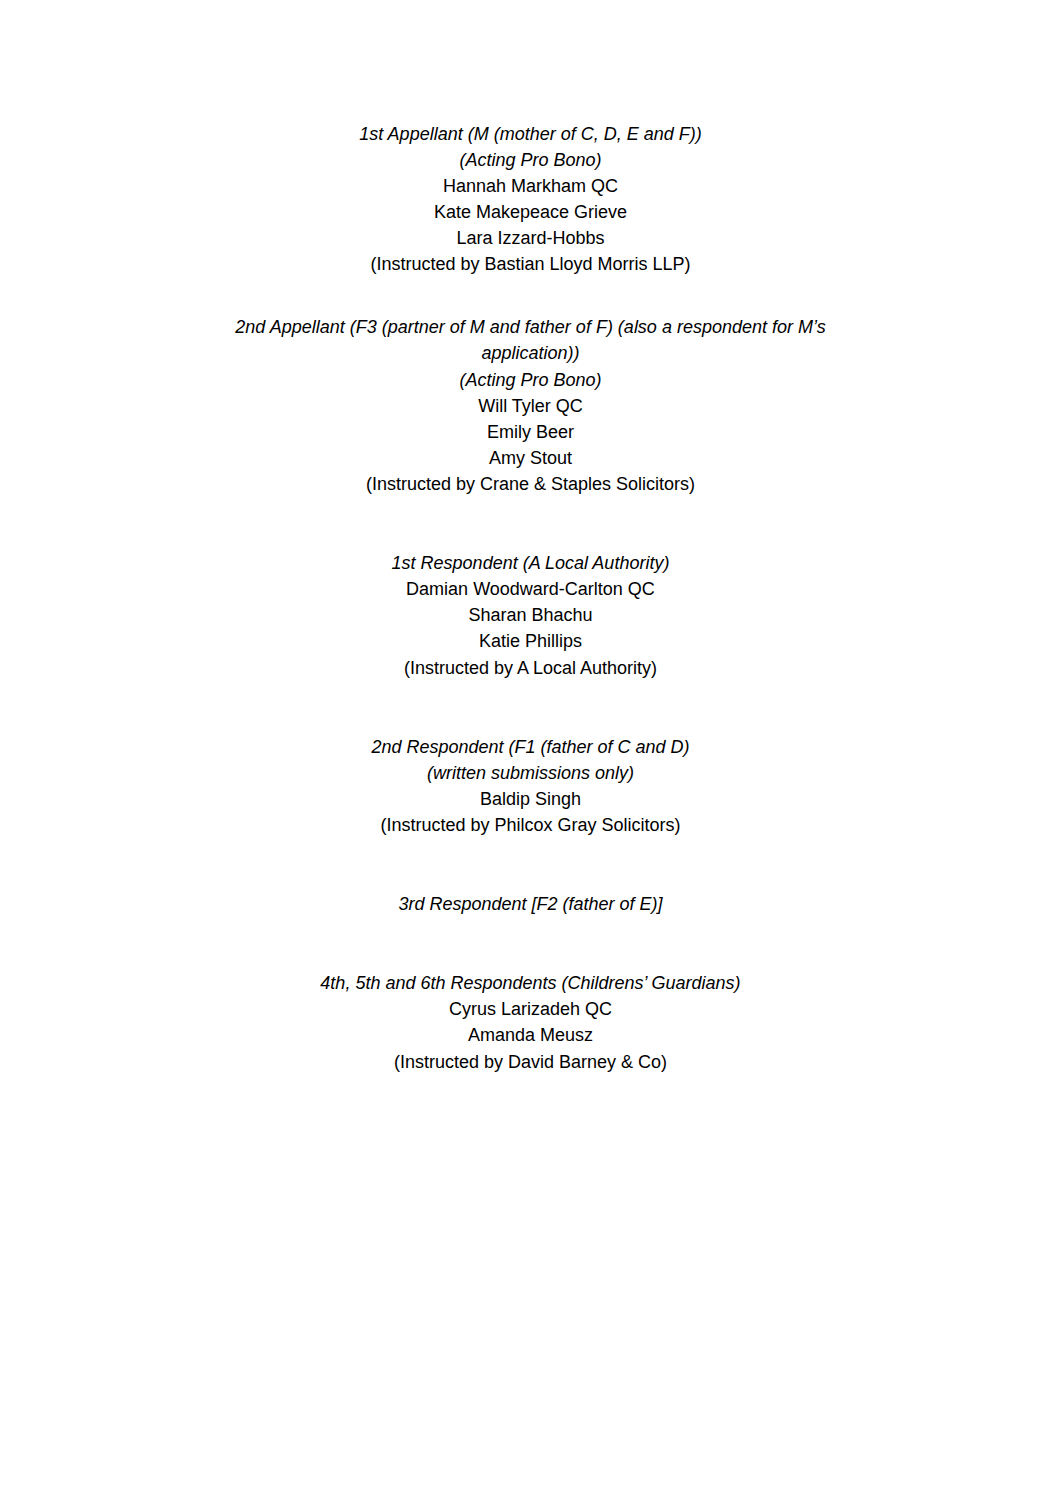1st Appellant (M (mother of C, D, E and F))
(Acting Pro Bono)
Hannah Markham QC
Kate Makepeace Grieve
Lara Izzard-Hobbs
(Instructed by Bastian Lloyd Morris LLP)
2nd Appellant (F3 (partner of M and father of F) (also a respondent for M’s application))
(Acting Pro Bono)
Will Tyler QC
Emily Beer
Amy Stout
(Instructed by Crane & Staples Solicitors)
1st Respondent (A Local Authority)
Damian Woodward-Carlton QC
Sharan Bhachu
Katie Phillips
(Instructed by A Local Authority)
2nd Respondent (F1 (father of C and D)
(written submissions only)
Baldip Singh
(Instructed by Philcox Gray Solicitors)
3rd Respondent [F2 (father of E)]
4th, 5th and 6th Respondents (Childrens’ Guardians)
Cyrus Larizadeh QC
Amanda Meusz
(Instructed by David Barney & Co)